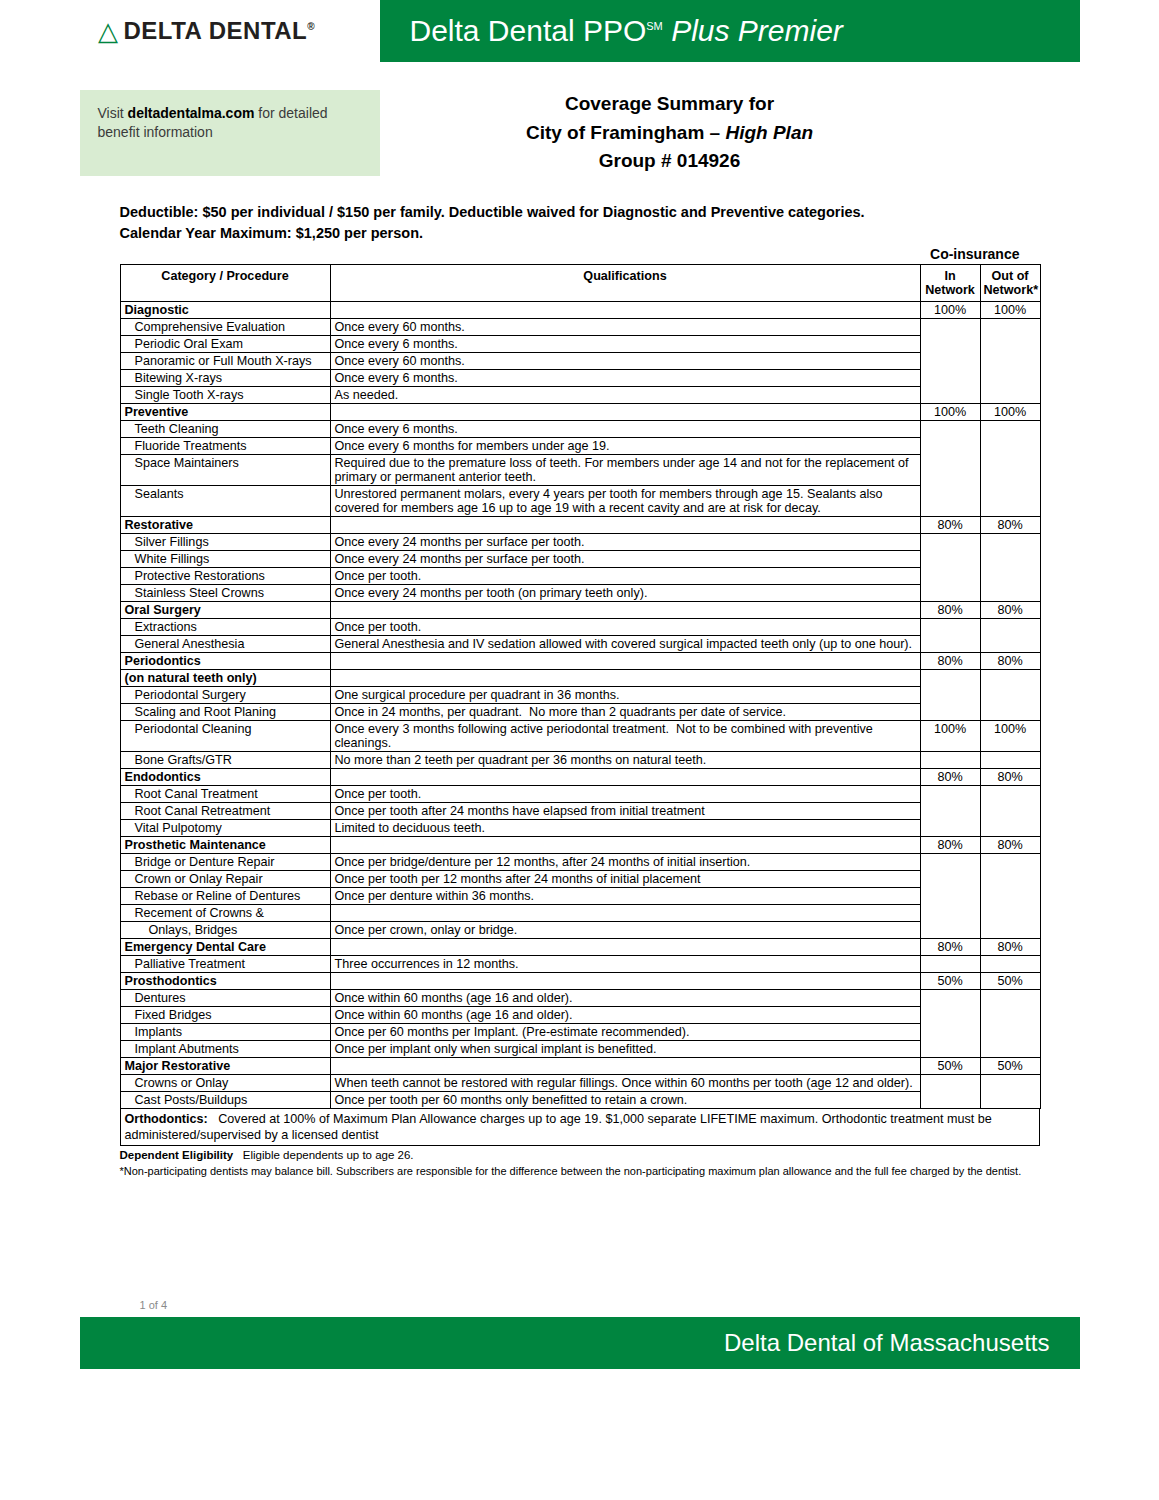△ DELTA DENTAL®
Delta Dental PPOSM Plus Premier
Visit deltadentalma.com for detailed benefit information
Coverage Summary for
City of Framingham – High Plan
Group # 014926
Deductible: $50 per individual / $150 per family. Deductible waived for Diagnostic and Preventive categories.
Calendar Year Maximum: $1,250 per person.
Co-insurance
| Category / Procedure | Qualifications | In Network | Out of Network* |
| --- | --- | --- | --- |
| Diagnostic | | 100% | 100% |
| Comprehensive Evaluation | Once every 60 months. | | |
| Periodic Oral Exam | Once every 6 months. | | |
| Panoramic or Full Mouth X-rays | Once every 60 months. | | |
| Bitewing X-rays | Once every 6 months. | | |
| Single Tooth X-rays | As needed. | | |
| Preventive | | 100% | 100% |
| Teeth Cleaning | Once every 6 months. | | |
| Fluoride Treatments | Once every 6 months for members under age 19. | | |
| Space Maintainers | Required due to the premature loss of teeth. For members under age 14 and not for the replacement of primary or permanent anterior teeth. | | |
| Sealants | Unrestored permanent molars, every 4 years per tooth for members through age 15. Sealants also covered for members age 16 up to age 19 with a recent cavity and are at risk for decay. | | |
| Restorative | | 80% | 80% |
| Silver Fillings | Once every 24 months per surface per tooth. | | |
| White Fillings | Once every 24 months per surface per tooth. | | |
| Protective Restorations | Once per tooth. | | |
| Stainless Steel Crowns | Once every 24 months per tooth (on primary teeth only). | | |
| Oral Surgery | | 80% | 80% |
| Extractions | Once per tooth. | | |
| General Anesthesia | General Anesthesia and IV sedation allowed with covered surgical impacted teeth only (up to one hour). | | |
| Periodontics | | 80% | 80% |
| (on natural teeth only) | | | |
| Periodontal Surgery | One surgical procedure per quadrant in 36 months. | | |
| Scaling and Root Planing | Once in 24 months, per quadrant. No more than 2 quadrants per date of service. | | |
| Periodontal Cleaning | Once every 3 months following active periodontal treatment. Not to be combined with preventive cleanings. | 100% | 100% |
| Bone Grafts/GTR | No more than 2 teeth per quadrant per 36 months on natural teeth. | | |
| Endodontics | | 80% | 80% |
| Root Canal Treatment | Once per tooth. | | |
| Root Canal Retreatment | Once per tooth after 24 months have elapsed from initial treatment | | |
| Vital Pulpotomy | Limited to deciduous teeth. | | |
| Prosthetic Maintenance | | 80% | 80% |
| Bridge or Denture Repair | Once per bridge/denture per 12 months, after 24 months of initial insertion. | | |
| Crown or Onlay Repair | Once per tooth per 12 months after 24 months of initial placement | | |
| Rebase or Reline of Dentures | Once per denture within 36 months. | | |
| Recement of Crowns & | | | |
| Onlays, Bridges | Once per crown, onlay or bridge. | | |
| Emergency Dental Care | | 80% | 80% |
| Palliative Treatment | Three occurrences in 12 months. | | |
| Prosthodontics | | 50% | 50% |
| Dentures | Once within 60 months (age 16 and older). | | |
| Fixed Bridges | Once within 60 months (age 16 and older). | | |
| Implants | Once per 60 months per Implant. (Pre-estimate recommended). | | |
| Implant Abutments | Once per implant only when surgical implant is benefitted. | | |
| Major Restorative | | 50% | 50% |
| Crowns or Onlay | When teeth cannot be restored with regular fillings. Once within 60 months per tooth (age 12 and older). | | |
| Cast Posts/Buildups | Once per tooth per 60 months only benefitted to retain a crown. | | |
Orthodontics: Covered at 100% of Maximum Plan Allowance charges up to age 19. $1,000 separate LIFETIME maximum. Orthodontic treatment must be administered/supervised by a licensed dentist
Dependent Eligibility Eligible dependents up to age 26.
*Non-participating dentists may balance bill. Subscribers are responsible for the difference between the non-participating maximum plan allowance and the full fee charged by the dentist.
1 of 4
Delta Dental of Massachusetts